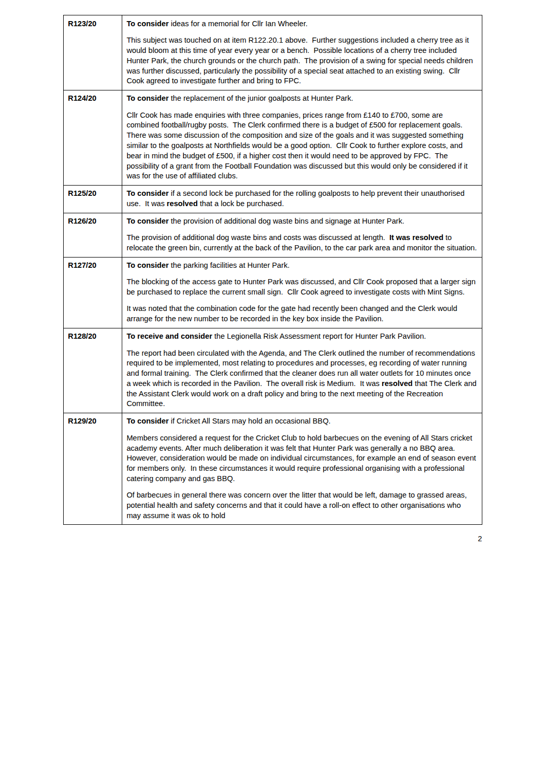| R123/20 | To consider ideas for a memorial for Cllr Ian Wheeler. This subject was touched on at item R122.20.1 above. Further suggestions included a cherry tree as it would bloom at this time of year every year or a bench. Possible locations of a cherry tree included Hunter Park, the church grounds or the church path. The provision of a swing for special needs children was further discussed, particularly the possibility of a special seat attached to an existing swing. Cllr Cook agreed to investigate further and bring to FPC. |
| R124/20 | To consider the replacement of the junior goalposts at Hunter Park. Cllr Cook has made enquiries with three companies, prices range from £140 to £700, some are combined football/rugby posts. The Clerk confirmed there is a budget of £500 for replacement goals. There was some discussion of the composition and size of the goals and it was suggested something similar to the goalposts at Northfields would be a good option. Cllr Cook to further explore costs, and bear in mind the budget of £500, if a higher cost then it would need to be approved by FPC. The possibility of a grant from the Football Foundation was discussed but this would only be considered if it was for the use of affiliated clubs. |
| R125/20 | To consider if a second lock be purchased for the rolling goalposts to help prevent their unauthorised use. It was resolved that a lock be purchased. |
| R126/20 | To consider the provision of additional dog waste bins and signage at Hunter Park. The provision of additional dog waste bins and costs was discussed at length. It was resolved to relocate the green bin, currently at the back of the Pavilion, to the car park area and monitor the situation. |
| R127/20 | To consider the parking facilities at Hunter Park. The blocking of the access gate to Hunter Park was discussed, and Cllr Cook proposed that a larger sign be purchased to replace the current small sign. Cllr Cook agreed to investigate costs with Mint Signs. It was noted that the combination code for the gate had recently been changed and the Clerk would arrange for the new number to be recorded in the key box inside the Pavilion. |
| R128/20 | To receive and consider the Legionella Risk Assessment report for Hunter Park Pavilion. The report had been circulated with the Agenda, and The Clerk outlined the number of recommendations required to be implemented, most relating to procedures and processes, eg recording of water running and formal training. The Clerk confirmed that the cleaner does run all water outlets for 10 minutes once a week which is recorded in the Pavilion. The overall risk is Medium. It was resolved that The Clerk and the Assistant Clerk would work on a draft policy and bring to the next meeting of the Recreation Committee. |
| R129/20 | To consider if Cricket All Stars may hold an occasional BBQ. Members considered a request for the Cricket Club to hold barbecues on the evening of All Stars cricket academy events. After much deliberation it was felt that Hunter Park was generally a no BBQ area. However, consideration would be made on individual circumstances, for example an end of season event for members only. In these circumstances it would require professional organising with a professional catering company and gas BBQ. Of barbecues in general there was concern over the litter that would be left, damage to grassed areas, potential health and safety concerns and that it could have a roll-on effect to other organisations who may assume it was ok to hold |
2